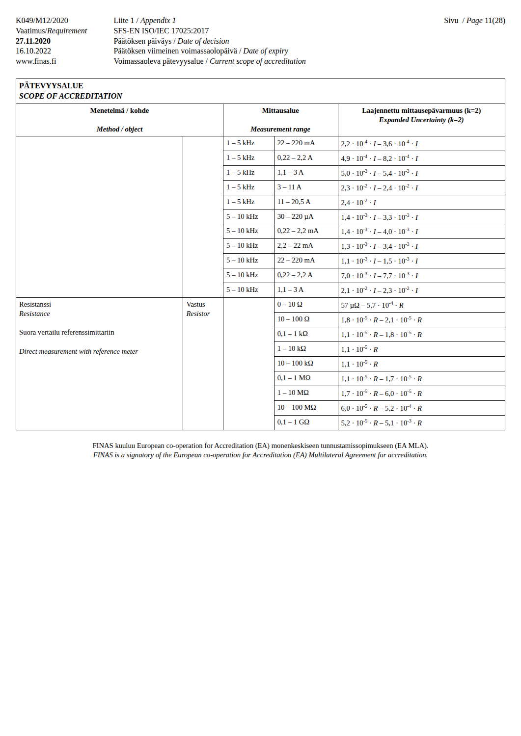| K049/M12/2020 | Liite 1 / Appendix 1 | Sivu / Page 11(28) |
| Vaatimus/ Requirement | SFS-EN ISO/IEC 17025:2017 | |
| 27.11.2020 | Päätöksen päiväys / Date of decision | |
| 16.10.2022 | Päätöksen viimeinen voimassaolopäivä / Date of expiry | |
| www.finas.fi | Voimassaoleva pätevyysalue / Current scope of accreditation | |
PÄTEVYYSALUE
SCOPE OF ACCREDITATION
| Menetelmä / kohde Method / object | Mittausalue Measurement range | Laajennettu mittausepävarmuus (k=2) Expanded Uncertainty (k=2) |
| --- | --- | --- |
| | | 1 – 5 kHz | 22 – 220 mA | 2,2 · 10 -4 · I – 3,6 · 10 -4 · I |
| | | 1 – 5 kHz | 0,22 – 2,2 A | 4,9 · 10 -4 · I – 8,2 · 10 -4 · I |
| | | 1 – 5 kHz | 1,1 – 3 A | 5,0 · 10 -3 · I – 5,4 · 10 -3 · I |
| | | 1 – 5 kHz | 3 – 11 A | 2,3 · 10 -2 · I – 2,4 · 10 -2 · I |
| | | 1 – 5 kHz | 11 – 20,5 A | 2,4 · 10 -2 · I |
| | | 5 – 10 kHz | 30 – 220 µA | 1,4 · 10 -3 · I – 3,3 · 10 -3 · I |
| | | 5 – 10 kHz | 0,22 – 2,2 mA | 1,4 · 10 -3 · I – 4,0 · 10 -3 · I |
| | | 5 – 10 kHz | 2,2 – 22 mA | 1,3 · 10 -3 · I – 3,4 · 10 -3 · I |
| | | 5 – 10 kHz | 22 – 220 mA | 1,1 · 10 -3 · I – 1,5 · 10 -3 · I |
| | | 5 – 10 kHz | 0,22 – 2,2 A | 7,0 · 10 -3 · I – 7,7 · 10 -3 · I |
| | | 5 – 10 kHz | 1,1 – 3 A | 2,1 · 10 -2 · I – 2,3 · 10 -2 · I |
| Resistanssi Resistance Suora vertailu referenssimittariin Direct measurement with reference meter | Vastus Resistor | | 0 – 10 Ω | 57 µΩ – 5,7 · 10 -4 · R |
| 10 – 100 Ω | 1,8 · 10 -5 · R – 2,1 · 10 -5 · R |
| 0,1 – 1 kΩ | 1,1 · 10 -5 · R – 1,8 · 10 -5 · R |
| 1 – 10 kΩ | 1,1 · 10 -5 · R |
| 10 – 100 kΩ | 1,1 · 10 -5 · R |
| 0,1 – 1 MΩ | 1,1 · 10 -5 · R – 1,7 · 10 -5 · R |
| 1 – 10 MΩ | 1,7 · 10 -5 · R – 6,0 · 10 -5 · R |
| 10 – 100 MΩ | 6,0 · 10 -5 · R – 5,2 · 10 -4 · R |
| 0,1 – 1 GΩ | 5,2 · 10 -5 · R – 5,1 · 10 -3 · R |
FINAS kuuluu European co-operation for Accreditation (EA) monenkeskiseen tunnustamissopimukseen (EA MLA).
FINAS is a signatory of the European co-operation for Accreditation (EA) Multilateral Agreement for accreditation.